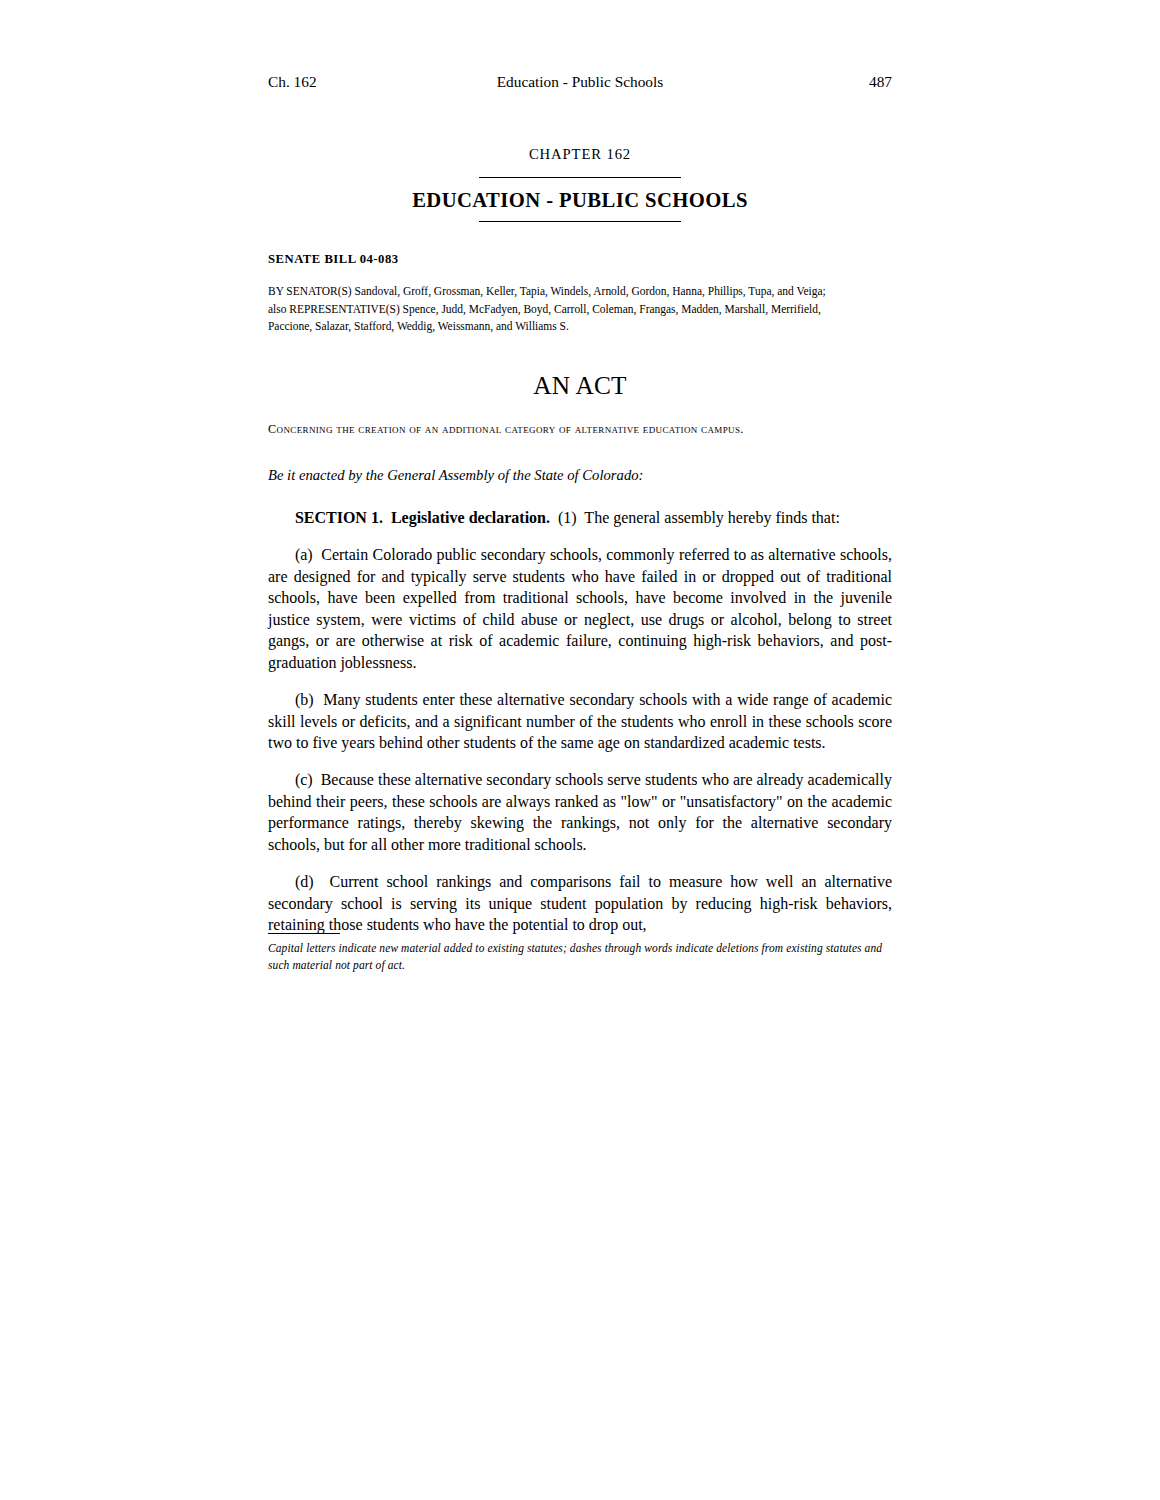Ch. 162
Education - Public Schools
487
CHAPTER 162
EDUCATION - PUBLIC SCHOOLS
SENATE BILL 04-083
BY SENATOR(S) Sandoval, Groff, Grossman, Keller, Tapia, Windels, Arnold, Gordon, Hanna, Phillips, Tupa, and Veiga;
also REPRESENTATIVE(S) Spence, Judd, McFadyen, Boyd, Carroll, Coleman, Frangas, Madden, Marshall, Merrifield,
Paccione, Salazar, Stafford, Weddig, Weissmann, and Williams S.
AN ACT
Concerning the creation of an additional category of alternative education campus.
Be it enacted by the General Assembly of the State of Colorado:
SECTION 1. Legislative declaration. (1) The general assembly hereby finds that:
(a) Certain Colorado public secondary schools, commonly referred to as alternative schools, are designed for and typically serve students who have failed in or dropped out of traditional schools, have been expelled from traditional schools, have become involved in the juvenile justice system, were victims of child abuse or neglect, use drugs or alcohol, belong to street gangs, or are otherwise at risk of academic failure, continuing high-risk behaviors, and post-graduation joblessness.
(b) Many students enter these alternative secondary schools with a wide range of academic skill levels or deficits, and a significant number of the students who enroll in these schools score two to five years behind other students of the same age on standardized academic tests.
(c) Because these alternative secondary schools serve students who are already academically behind their peers, these schools are always ranked as "low" or "unsatisfactory" on the academic performance ratings, thereby skewing the rankings, not only for the alternative secondary schools, but for all other more traditional schools.
(d) Current school rankings and comparisons fail to measure how well an alternative secondary school is serving its unique student population by reducing high-risk behaviors, retaining those students who have the potential to drop out,
Capital letters indicate new material added to existing statutes; dashes through words indicate deletions from existing statutes and such material not part of act.